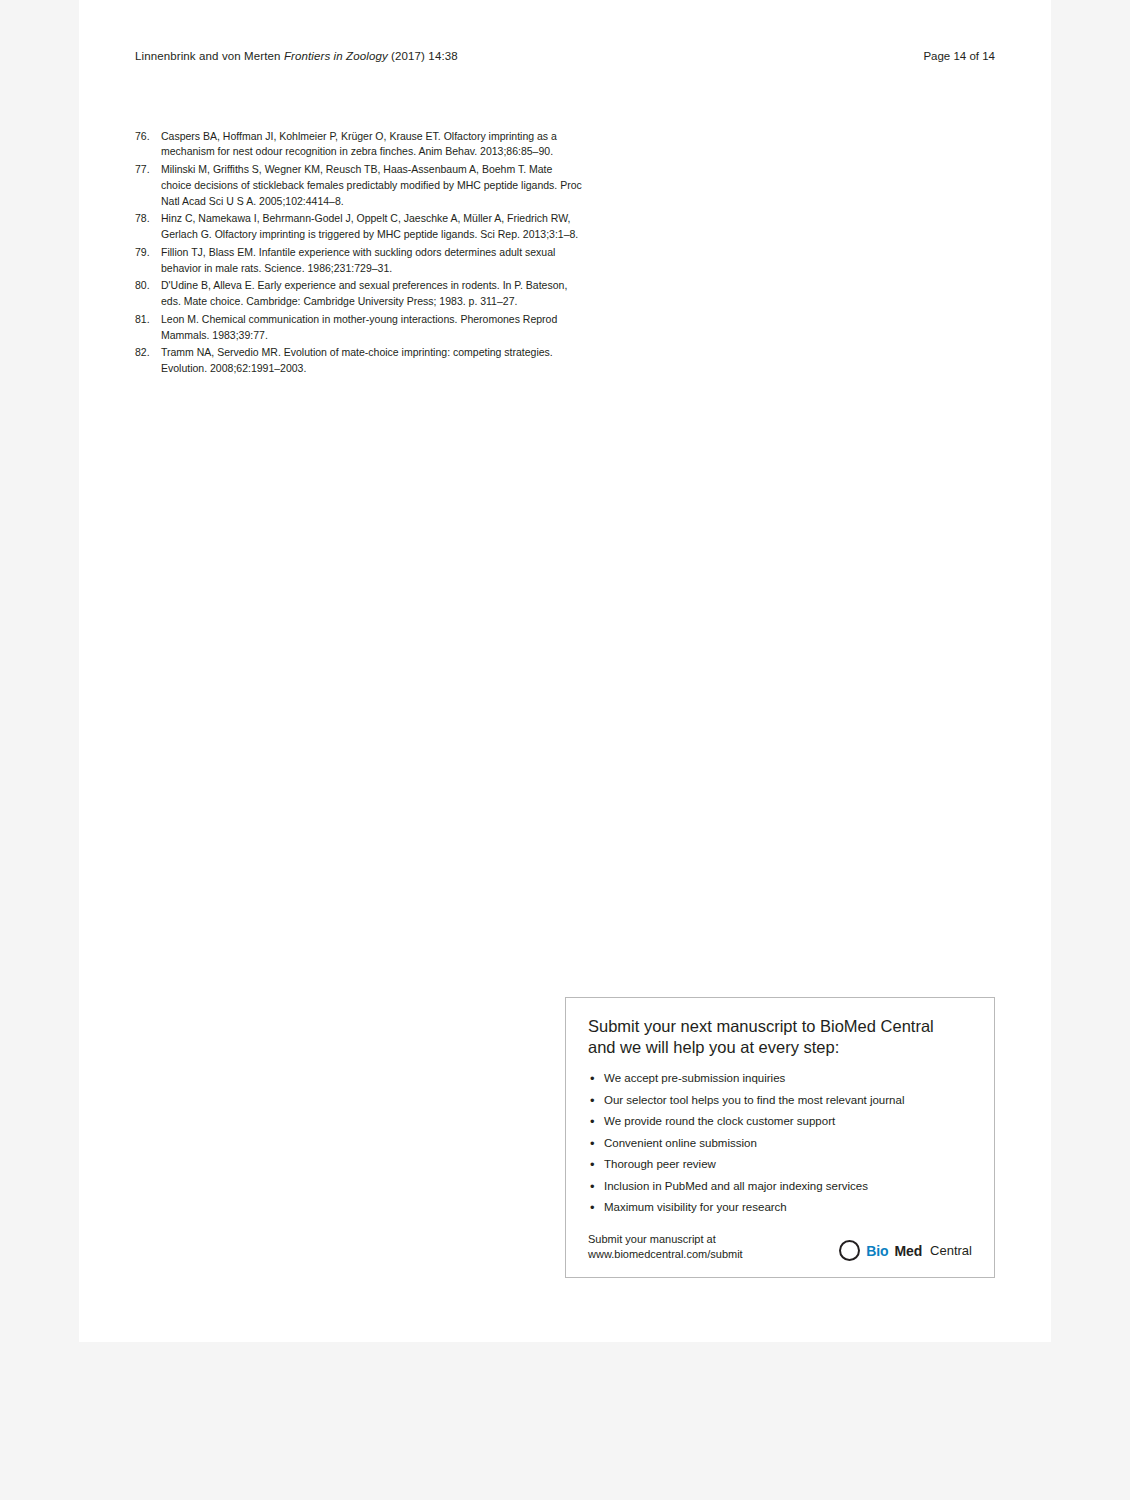Linnenbrink and von Merten Frontiers in Zoology (2017) 14:38
Page 14 of 14
76. Caspers BA, Hoffman JI, Kohlmeier P, Krüger O, Krause ET. Olfactory imprinting as a mechanism for nest odour recognition in zebra finches. Anim Behav. 2013;86:85–90.
77. Milinski M, Griffiths S, Wegner KM, Reusch TB, Haas-Assenbaum A, Boehm T. Mate choice decisions of stickleback females predictably modified by MHC peptide ligands. Proc Natl Acad Sci U S A. 2005;102:4414–8.
78. Hinz C, Namekawa I, Behrmann-Godel J, Oppelt C, Jaeschke A, Müller A, Friedrich RW, Gerlach G. Olfactory imprinting is triggered by MHC peptide ligands. Sci Rep. 2013;3:1–8.
79. Fillion TJ, Blass EM. Infantile experience with suckling odors determines adult sexual behavior in male rats. Science. 1986;231:729–31.
80. D'Udine B, Alleva E. Early experience and sexual preferences in rodents. In P. Bateson, eds. Mate choice. Cambridge: Cambridge University Press; 1983. p. 311–27.
81. Leon M. Chemical communication in mother-young interactions. Pheromones Reprod Mammals. 1983;39:77.
82. Tramm NA, Servedio MR. Evolution of mate-choice imprinting: competing strategies. Evolution. 2008;62:1991–2003.
Submit your next manuscript to BioMed Central
and we will help you at every step:
We accept pre-submission inquiries
Our selector tool helps you to find the most relevant journal
We provide round the clock customer support
Convenient online submission
Thorough peer review
Inclusion in PubMed and all major indexing services
Maximum visibility for your research
Submit your manuscript at
www.biomedcentral.com/submit
Bio Med Central